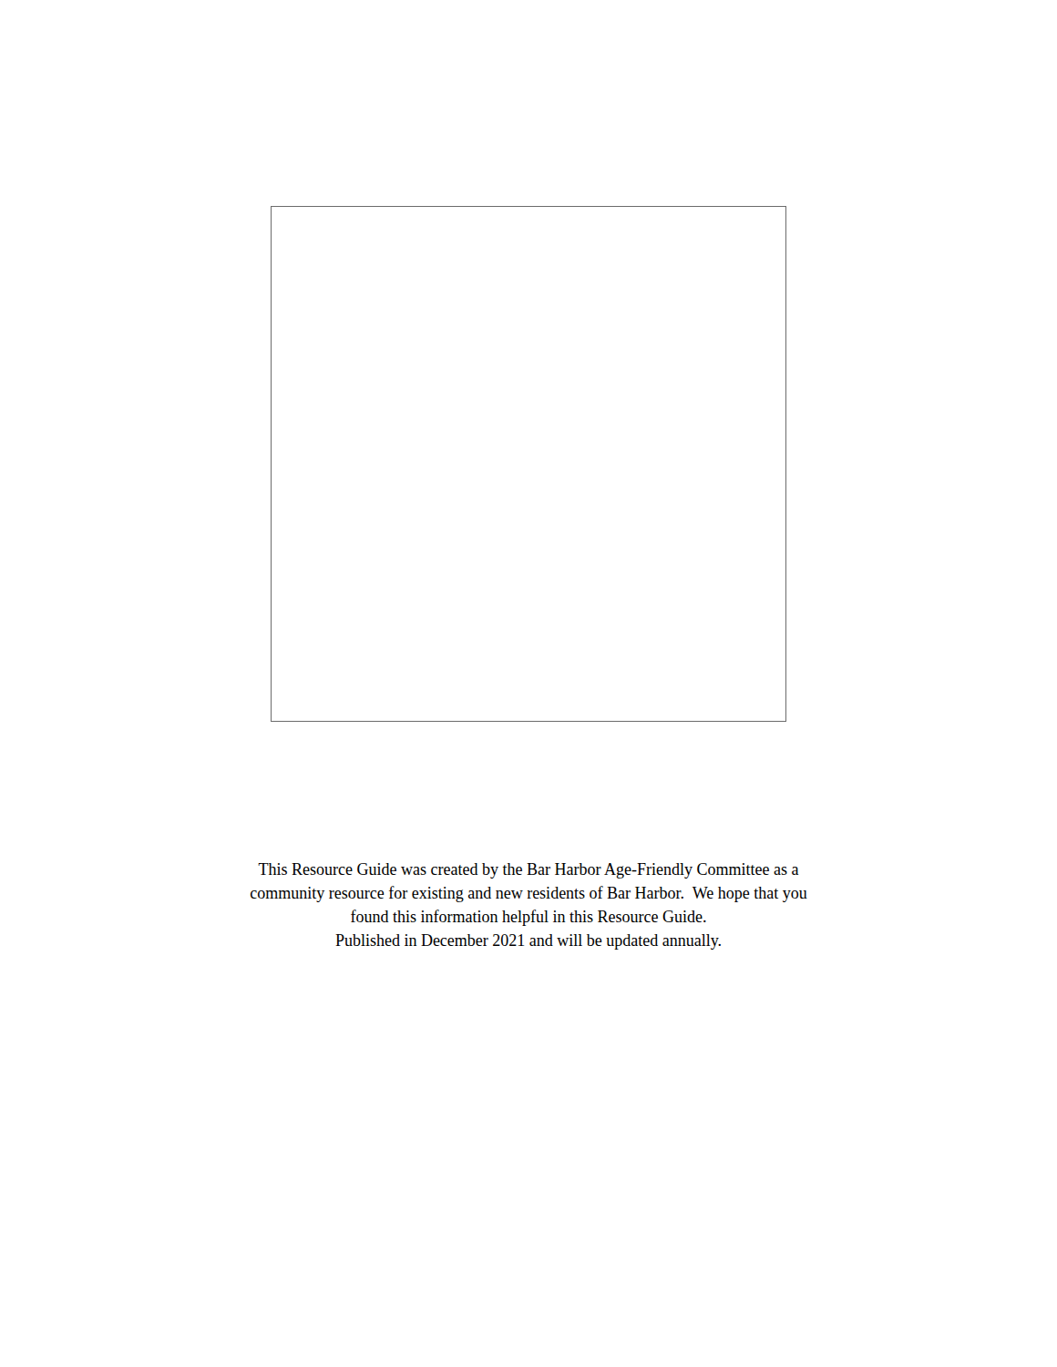This Resource Guide was created by the Bar Harbor Age-Friendly Committee as a community resource for existing and new residents of Bar Harbor. We hope that you found this information helpful in this Resource Guide.
Published in December 2021 and will be updated annually.